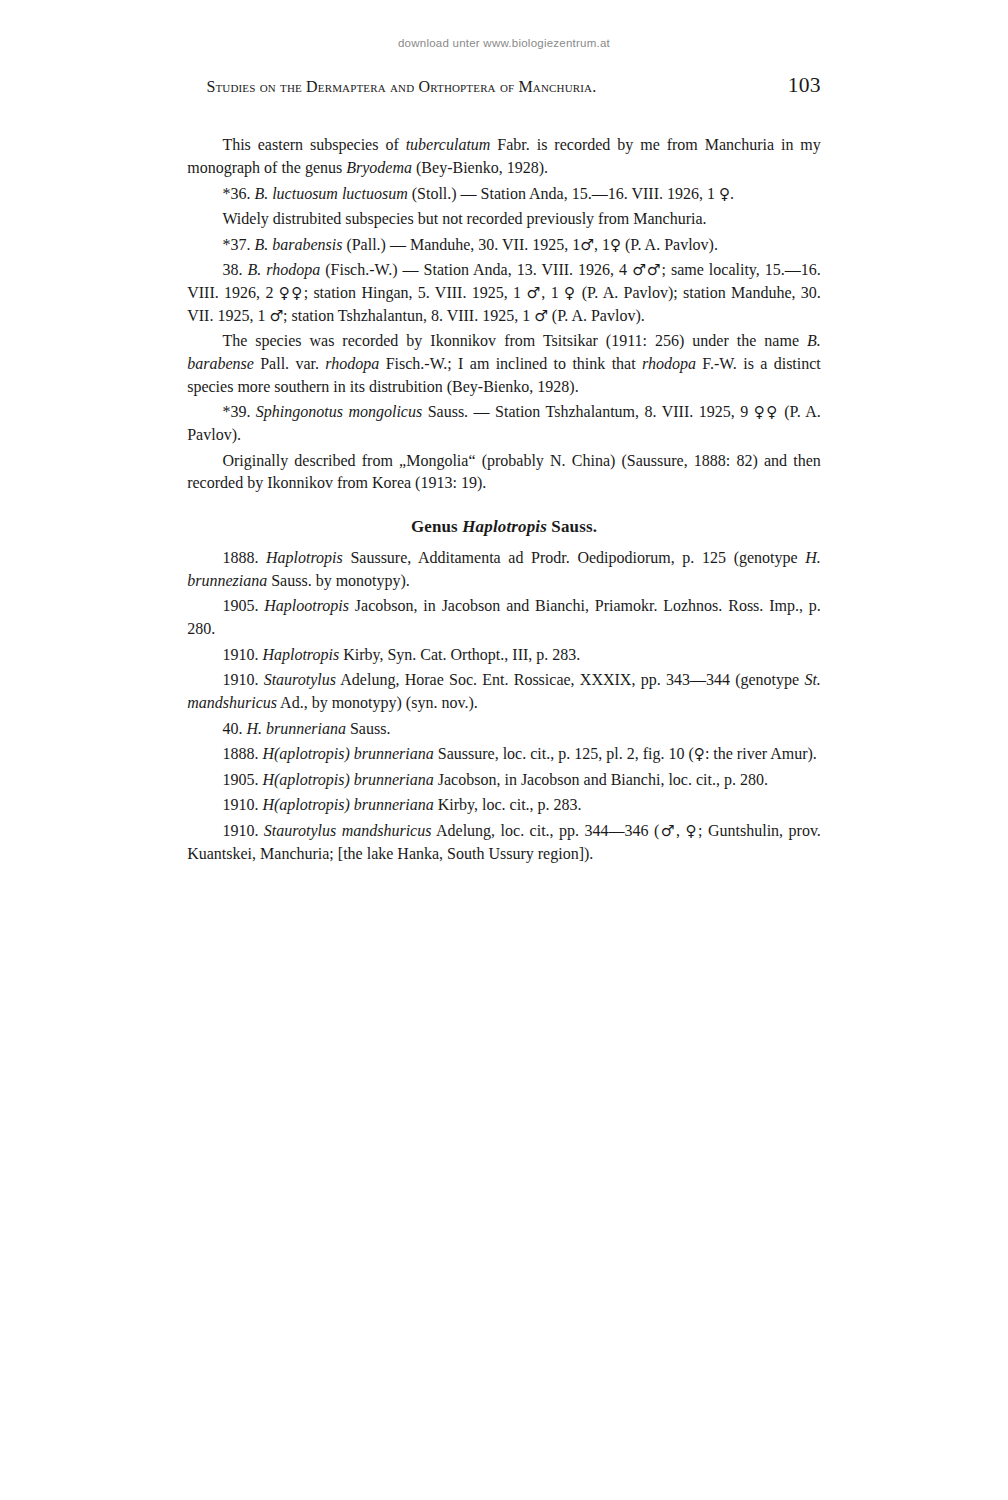download unter www.biologiezentrum.at
Studies on the Dermaptera and Orthoptera of Manchuria. 103
This eastern subspecies of tuberculatum Fabr. is recorded by me from Manchuria in my monograph of the genus Bryodema (Bey-Bienko, 1928).
*36. B. luctuosum luctuosum (Stoll.) — Station Anda, 15.—16. VIII. 1926, 1 ♀.
Widely distrubited subspecies but not recorded previously from Manchuria.
*37. B. barabensis (Pall.) — Manduhe, 30. VII. 1925, 1♂, 1♀ (P. A. Pavlov).
38. B. rhodopa (Fisch.-W.) — Station Anda, 13. VIII. 1926, 4 ♂♂; same locality, 15.—16. VIII. 1926, 2 ♀♀; station Hingan, 5. VIII. 1925, 1 ♂, 1 ♀ (P. A. Pavlov); station Manduhe, 30. VII. 1925, 1 ♂; station Tshzhalantun, 8. VIII. 1925, 1 ♂ (P. A. Pavlov).
The species was recorded by Ikonnikov from Tsitsikar (1911: 256) under the name B. barabense Pall. var. rhodopa Fisch.-W.; I am inclined to think that rhodopa F.-W. is a distinct species more southern in its distrubition (Bey-Bienko, 1928).
*39. Sphingonotus mongolicus Sauss. — Station Tshzhalantum, 8. VIII. 1925, 9 ♀♀ (P. A. Pavlov).
Originally described from „Mongolia“ (probably N. China) (Saussure, 1888: 82) and then recorded by Ikonnikov from Korea (1913: 19).
Genus Haplotropis Sauss.
1888. Haplotropis Saussure, Additamenta ad Prodr. Oedipodiorum, p. 125 (genotype H. brunneziana Sauss. by monotypy).
1905. Haplootropis Jacobson, in Jacobson and Bianchi, Priamokr. Lozhnos. Ross. Imp., p. 280.
1910. Haplotropis Kirby, Syn. Cat. Orthopt., III, p. 283.
1910. Staurotylus Adelung, Horae Soc. Ent. Rossicae, XXXIX, pp. 343—344 (genotype St. mandshuricus Ad., by monotypy) (syn. nov.).
40. H. brunneriana Sauss.
1888. H(aplotropis) brunneriana Saussure, loc. cit., p. 125, pl. 2, fig. 10 (♀: the river Amur).
1905. H(aplotropis) brunneriana Jacobson, in Jacobson and Bianchi, loc. cit., p. 280.
1910. H(aplotropis) brunneriana Kirby, loc. cit., p. 283.
1910. Staurotylus mandshuricus Adelung, loc. cit., pp. 344—346 (♂, ♀; Guntshulin, prov. Kuantskei, Manchuria; [the lake Hanka, South Ussury region]).